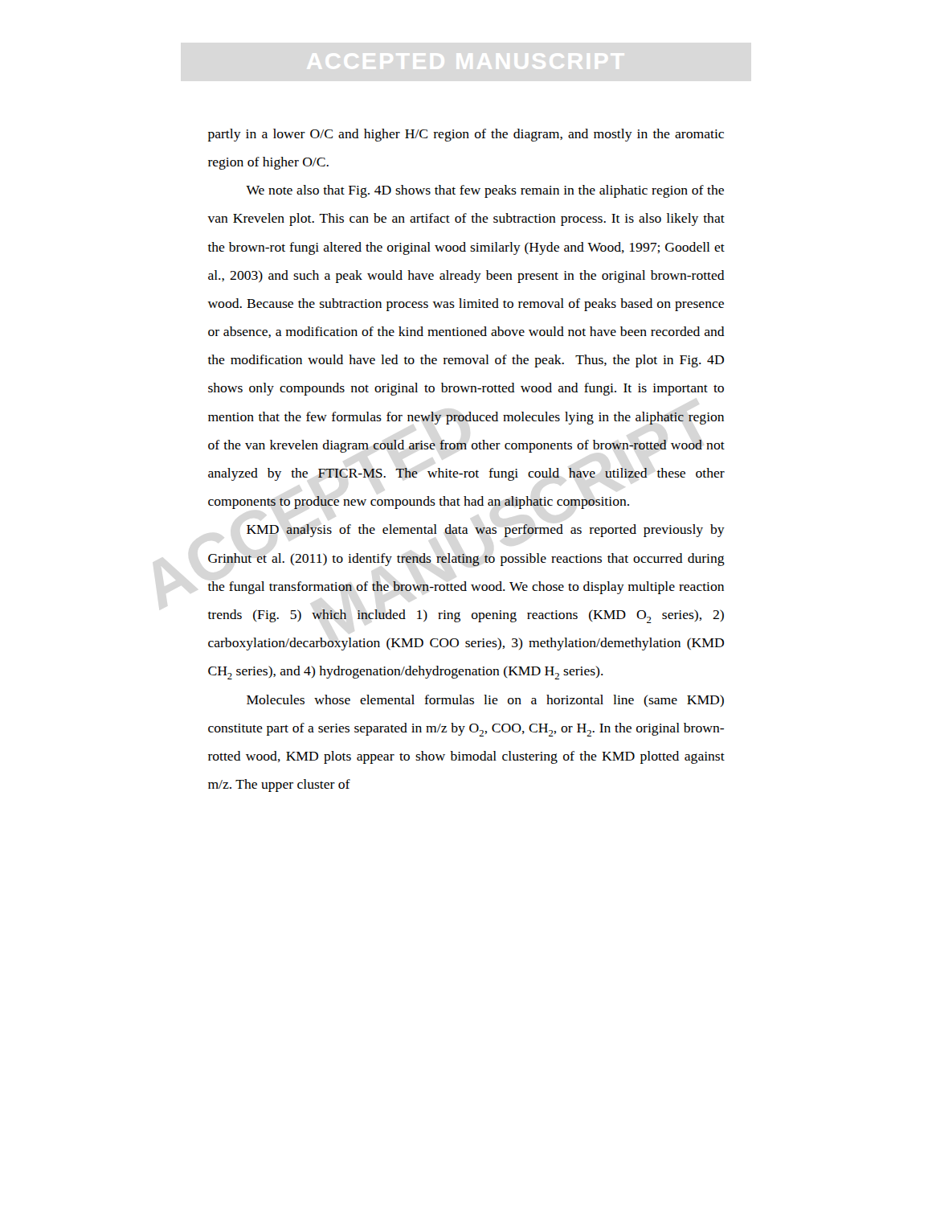ACCEPTED
MANUSCRIPT
ACCEPTED MANUSCRIPT
partly in a lower O/C and higher H/C region of the diagram, and mostly in the aromatic region of higher O/C.
We note also that Fig. 4D shows that few peaks remain in the aliphatic region of the van Krevelen plot. This can be an artifact of the subtraction process. It is also likely that the brown-rot fungi altered the original wood similarly (Hyde and Wood, 1997; Goodell et al., 2003) and such a peak would have already been present in the original brown-rotted wood. Because the subtraction process was limited to removal of peaks based on presence or absence, a modification of the kind mentioned above would not have been recorded and the modification would have led to the removal of the peak. Thus, the plot in Fig. 4D shows only compounds not original to brown-rotted wood and fungi. It is important to mention that the few formulas for newly produced molecules lying in the aliphatic region of the van krevelen diagram could arise from other components of brown-rotted wood not analyzed by the FTICR-MS. The white-rot fungi could have utilized these other components to produce new compounds that had an aliphatic composition.
KMD analysis of the elemental data was performed as reported previously by Grinhut et al. (2011) to identify trends relating to possible reactions that occurred during the fungal transformation of the brown-rotted wood. We chose to display multiple reaction trends (Fig. 5) which included 1) ring opening reactions (KMD O2 series), 2) carboxylation/decarboxylation (KMD COO series), 3) methylation/demethylation (KMD CH2 series), and 4) hydrogenation/dehydrogenation (KMD H2 series).
Molecules whose elemental formulas lie on a horizontal line (same KMD) constitute part of a series separated in m/z by O2, COO, CH2, or H2. In the original brown-rotted wood, KMD plots appear to show bimodal clustering of the KMD plotted against m/z. The upper cluster of